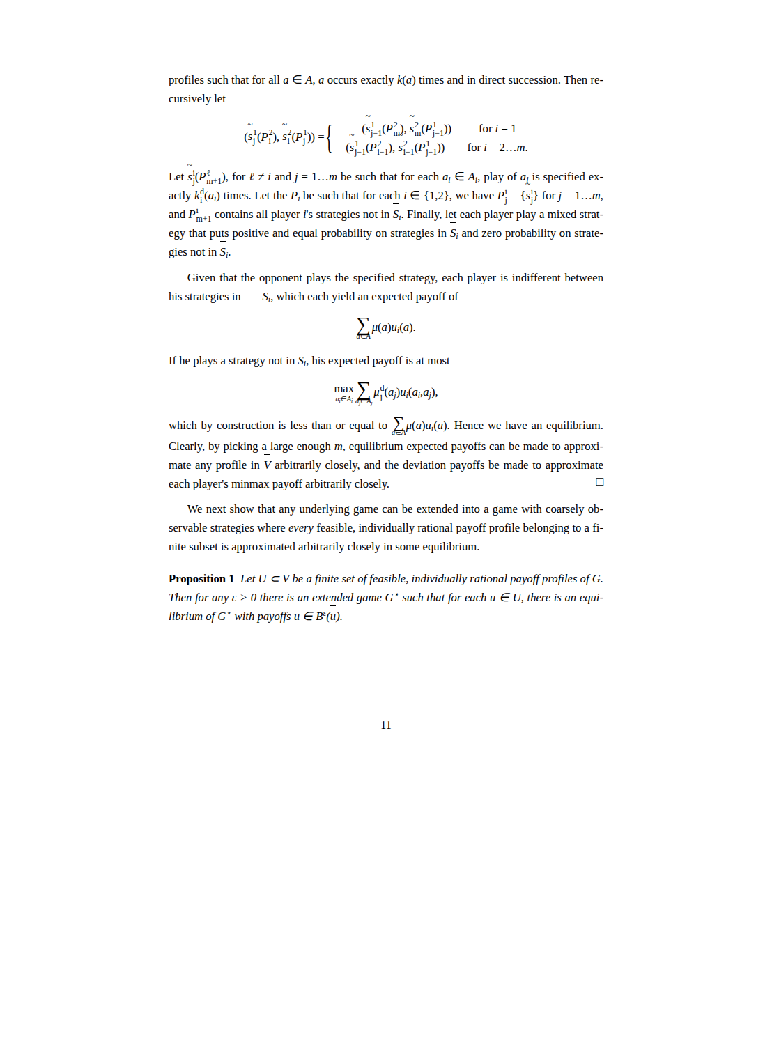profiles such that for all a ∈ A, a occurs exactly k(a) times and in direct succession. Then recursively let
(s 1 j(P 2 i), s 2 i(P 1 j)) = { (s 1 j−1(P 2 m), s 2 m(P 1 j−1)) for i = 1 (s 1 j−1(P 2 i−1), s 2 i−1(P 1 j−1)) for i = 2…m.
Let sij(Pℓm+1), for ℓ ≠ i and j = 1…m be such that for each ai ∈ Ai, play of ai is specified exactly kdi(ai) times. Let the Pi be such that for each i ∈ {1,2}, we have Pij = {sij} for j = 1…m, and Pim+1 contains all player i's strategies not in Si. Finally, let each player play a mixed strategy that puts positive and equal probability on strategies in Si and zero probability on strategies not in Si.
Given that the opponent plays the specified strategy, each player is indifferent between his strategies in Si, which each yield an expected payoff of
∑a∈A μ(a)ui(a).
If he plays a strategy not in Si, his expected payoff is at most
max ai∈Ai∑aj∈Aj μdj(aj)ui(ai,aj),
which by construction is less than or equal to ∑a∈A μ(a)ui(a). Hence we have an equilibrium. Clearly, by picking a large enough m, equilibrium expected payoffs can be made to approximate any profile in V arbitrarily closely, and the deviation payoffs be made to approximate each player's minmax payoff arbitrarily closely.□
We next show that any underlying game can be extended into a game with coarsely observable strategies where every feasible, individually rational payoff profile belonging to a finite subset is approximated arbitrarily closely in some equilibrium.
Proposition 1 Let U ⊂ V be a finite set of feasible, individually rational payoff profiles of G. Then for any ε > 0 there is an extended game G⋆ such that for each u ∈ U, there is an equilibrium of G⋆ with payoffs u ∈ Bε(u).
11